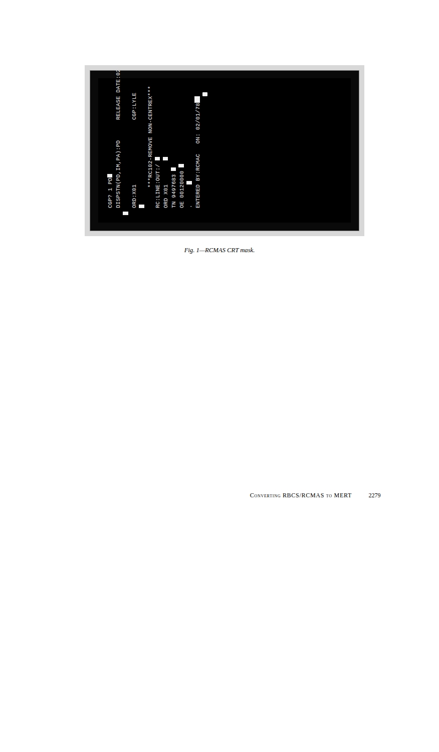CGP? 1 PD DISPSTN(PD,IM,PA):PD RELEASE DATE:02/05/78 TIME:10AM ORD:X01 CGP:LYLE DUE DATE:02/05/78 ***RC102-REMOVE NON-CENTREX*** RC:LINE:OUT:/ ORD X01 TN 9497683 OE 00120000 . ENTERED BY:RCMAC ON: 02/01/78
Fig. 1—RCMAS CRT mask.
Converting RBCS/RCMAS to MERT 2279